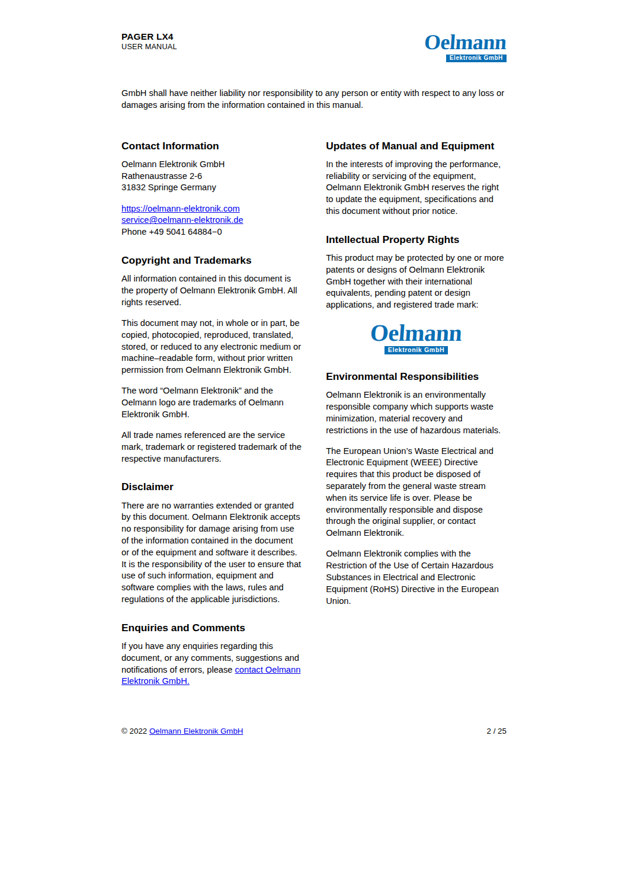PAGER LX4
USER MANUAL
Oelmann
Elektronik GmbH
GmbH shall have neither liability nor responsibility to any person or entity with respect to any loss or damages arising from the information contained in this manual.
Contact Information
Oelmann Elektronik GmbH
Rathenaustrasse 2-6
31832 Springe Germany
https://oelmann-elektronik.com
service@oelmann-elektronik.de
Phone +49 5041 64884−0
Copyright and Trademarks
All information contained in this document is the property of Oelmann Elektronik GmbH. All rights reserved.
This document may not, in whole or in part, be copied, photocopied, reproduced, translated, stored, or reduced to any electronic medium or machine–readable form, without prior written permission from Oelmann Elektronik GmbH.
The word “Oelmann Elektronik” and the Oelmann logo are trademarks of Oelmann Elektronik GmbH.
All trade names referenced are the service mark, trademark or registered trademark of the respective manufacturers.
Disclaimer
There are no warranties extended or granted by this document. Oelmann Elektronik accepts no responsibility for damage arising from use of the information contained in the document or of the equipment and software it describes. It is the responsibility of the user to ensure that use of such information, equipment and software complies with the laws, rules and regulations of the applicable jurisdictions.
Enquiries and Comments
If you have any enquiries regarding this document, or any comments, suggestions and notifications of errors, please contact Oelmann Elektronik GmbH.
Updates of Manual and Equipment
In the interests of improving the performance, reliability or servicing of the equipment, Oelmann Elektronik GmbH reserves the right to update the equipment, specifications and this document without prior notice.
Intellectual Property Rights
This product may be protected by one or more patents or designs of Oelmann Elektronik GmbH together with their international equivalents, pending patent or design applications, and registered trade mark:
Oelmann
Elektronik GmbH
Environmental Responsibilities
Oelmann Elektronik is an environmentally responsible company which supports waste minimization, material recovery and restrictions in the use of hazardous materials.
The European Union’s Waste Electrical and Electronic Equipment (WEEE) Directive requires that this product be disposed of separately from the general waste stream when its service life is over. Please be environmentally responsible and dispose through the original supplier, or contact Oelmann Elektronik.
Oelmann Elektronik complies with the Restriction of the Use of Certain Hazardous Substances in Electrical and Electronic Equipment (RoHS) Directive in the European Union.
© 2022 Oelmann Elektronik GmbH
2 / 25